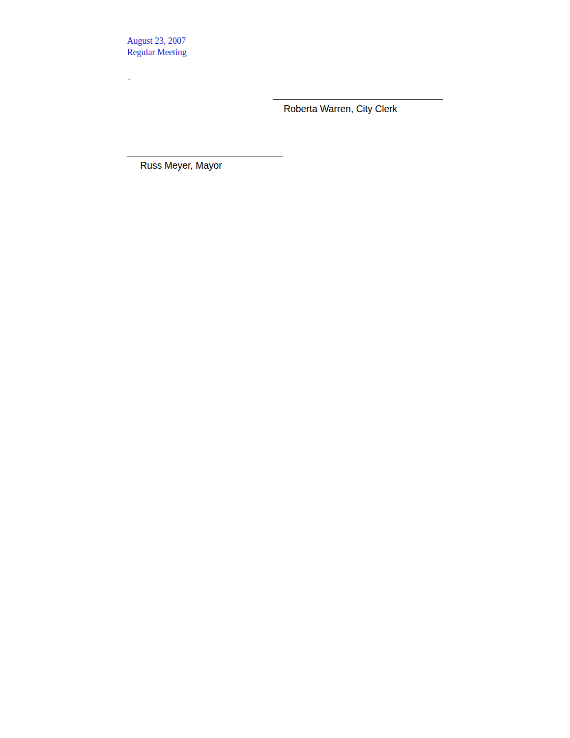August 23, 2007
Regular Meeting
.
Roberta Warren, City Clerk
Russ Meyer, Mayor